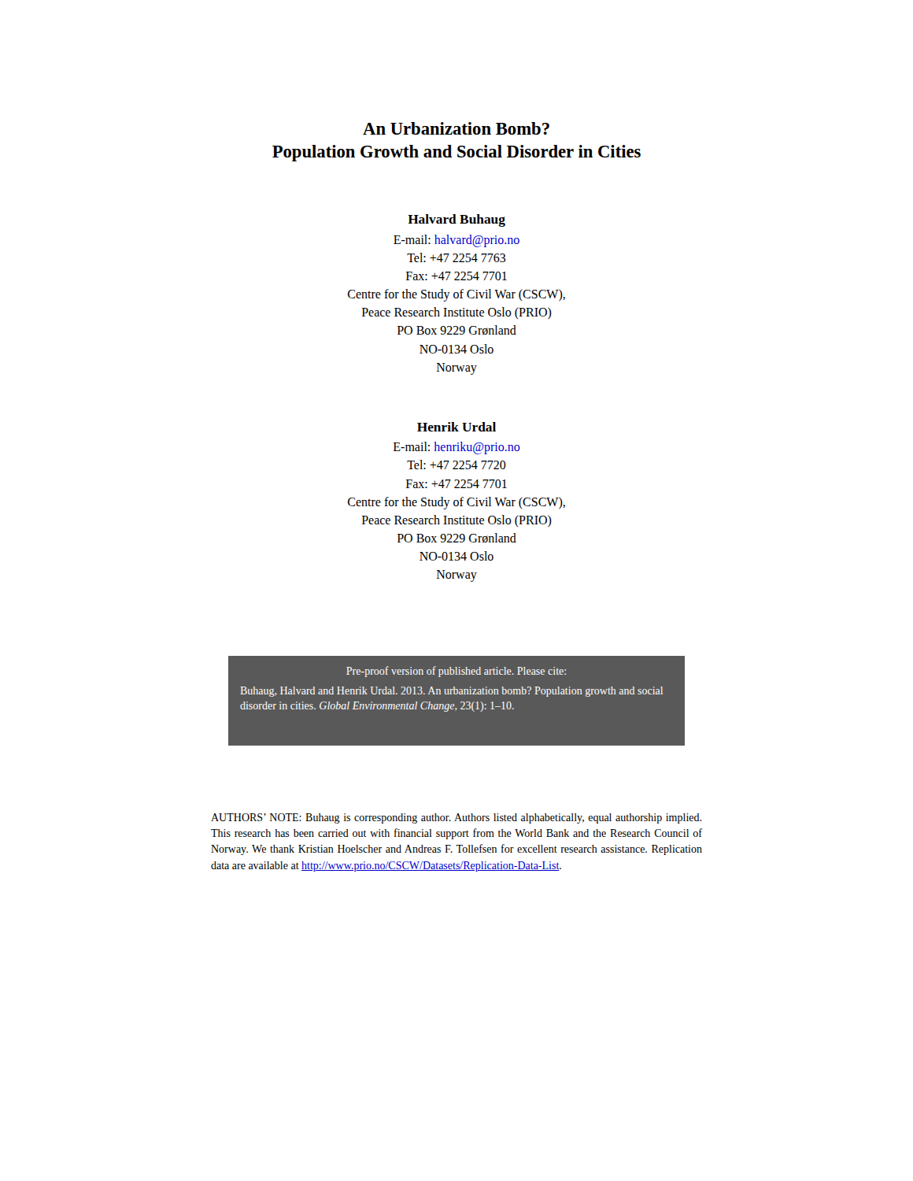An Urbanization Bomb?Population Growth and Social Disorder in Cities
Halvard Buhaug
E-mail: halvard@prio.no
Tel: +47 2254 7763
Fax: +47 2254 7701
Centre for the Study of Civil War (CSCW),
Peace Research Institute Oslo (PRIO)
PO Box 9229 Grønland
NO-0134 Oslo
Norway
Henrik Urdal
E-mail: henriku@prio.no
Tel: +47 2254 7720
Fax: +47 2254 7701
Centre for the Study of Civil War (CSCW),
Peace Research Institute Oslo (PRIO)
PO Box 9229 Grønland
NO-0134 Oslo
Norway
Pre-proof version of published article. Please cite:
Buhaug, Halvard and Henrik Urdal. 2013. An urbanization bomb? Population growth and social disorder in cities. Global Environmental Change, 23(1): 1–10.
AUTHORS’ NOTE: Buhaug is corresponding author. Authors listed alphabetically, equal authorship implied. This research has been carried out with financial support from the World Bank and the Research Council of Norway. We thank Kristian Hoelscher and Andreas F. Tollefsen for excellent research assistance. Replication data are available at http://www.prio.no/CSCW/Datasets/Replication-Data-List.